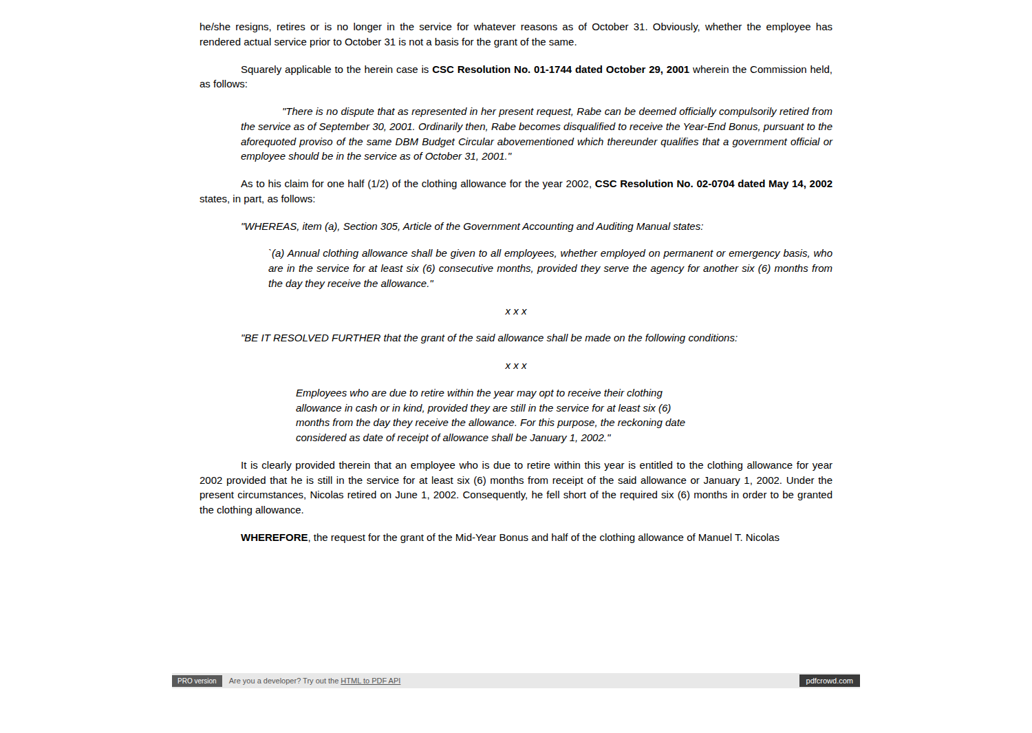he/she resigns, retires or is no longer in the service for whatever reasons as of October 31. Obviously, whether the employee has rendered actual service prior to October 31 is not a basis for the grant of the same.
Squarely applicable to the herein case is CSC Resolution No. 01-1744 dated October 29, 2001 wherein the Commission held, as follows:
"There is no dispute that as represented in her present request, Rabe can be deemed officially compulsorily retired from the service as of September 30, 2001. Ordinarily then, Rabe becomes disqualified to receive the Year-End Bonus, pursuant to the aforequoted proviso of the same DBM Budget Circular abovementioned which thereunder qualifies that a government official or employee should be in the service as of October 31, 2001."
As to his claim for one half (1/2) of the clothing allowance for the year 2002, CSC Resolution No. 02-0704 dated May 14, 2002 states, in part, as follows:
"WHEREAS, item (a), Section 305, Article of the Government Accounting and Auditing Manual states:
`(a) Annual clothing allowance shall be given to all employees, whether employed on permanent or emergency basis, who are in the service for at least six (6) consecutive months, provided they serve the agency for another six (6) months from the day they receive the allowance."
x x x
"BE IT RESOLVED FURTHER that the grant of the said allowance shall be made on the following conditions:
x x x
Employees who are due to retire within the year may opt to receive their clothing
allowance in cash or in kind, provided they are still in the service for at least six (6)
months from the day they receive the allowance. For this purpose, the reckoning date
considered as date of receipt of allowance shall be January 1, 2002."
It is clearly provided therein that an employee who is due to retire within this year is entitled to the clothing allowance for year 2002 provided that he is still in the service for at least six (6) months from receipt of the said allowance or January 1, 2002. Under the present circumstances, Nicolas retired on June 1, 2002. Consequently, he fell short of the required six (6) months in order to be granted the clothing allowance.
WHEREFORE, the request for the grant of the Mid-Year Bonus and half of the clothing allowance of Manuel T. Nicolas
PRO version Are you a developer? Try out the HTML to PDF API pdfcrowd.com